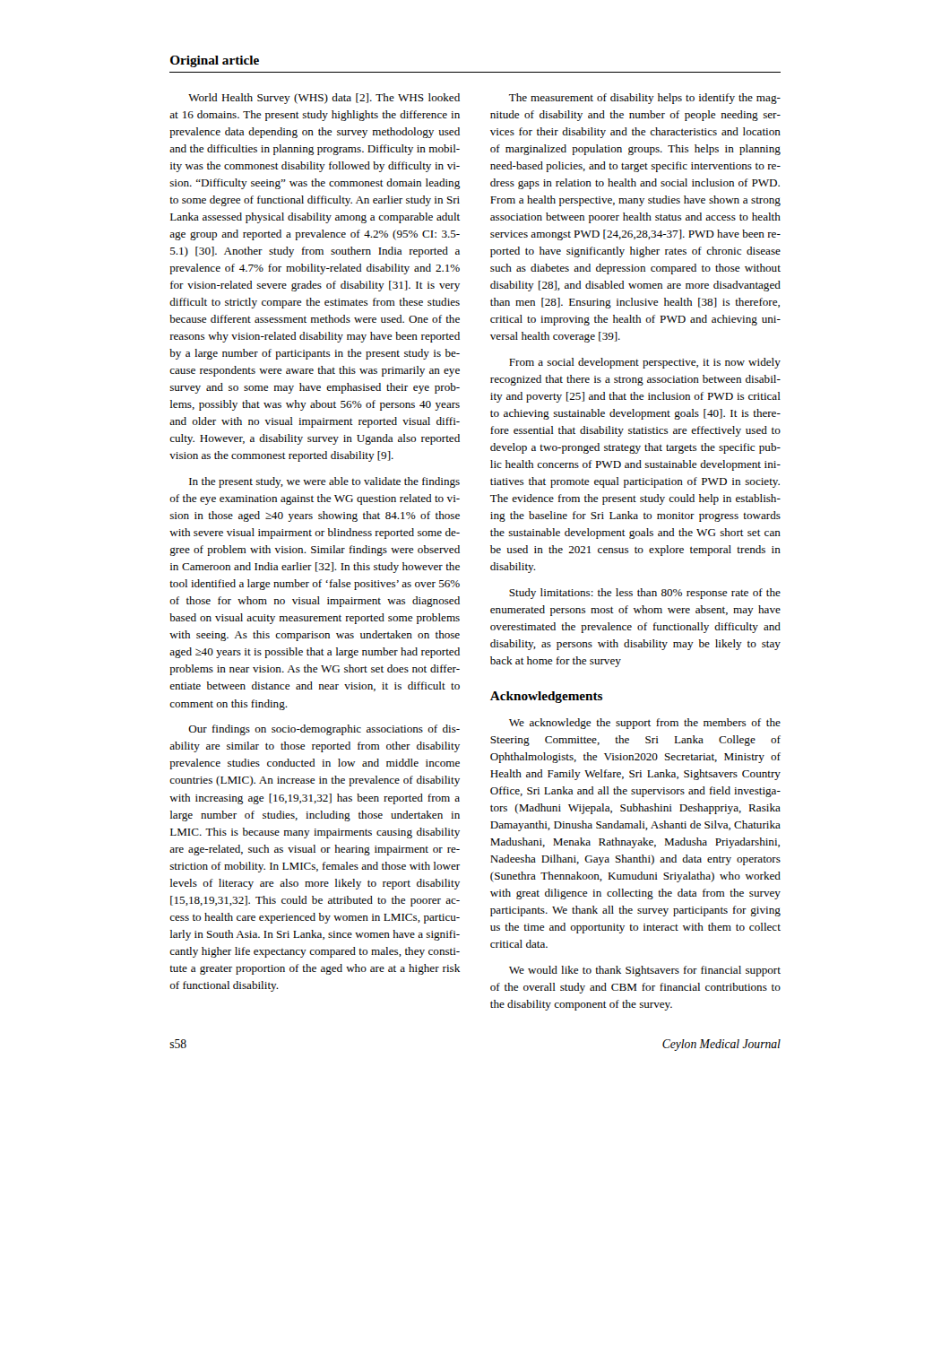Original article
World Health Survey (WHS) data [2]. The WHS looked at 16 domains. The present study highlights the difference in prevalence data depending on the survey methodology used and the difficulties in planning programs. Difficulty in mobility was the commonest disability followed by difficulty in vision. “Difficulty seeing” was the commonest domain leading to some degree of functional difficulty. An earlier study in Sri Lanka assessed physical disability among a comparable adult age group and reported a prevalence of 4.2% (95% CI: 3.5-5.1) [30]. Another study from southern India reported a prevalence of 4.7% for mobility-related disability and 2.1% for vision-related severe grades of disability [31]. It is very difficult to strictly compare the estimates from these studies because different assessment methods were used. One of the reasons why vision-related disability may have been reported by a large number of participants in the present study is because respondents were aware that this was primarily an eye survey and so some may have emphasised their eye problems, possibly that was why about 56% of persons 40 years and older with no visual impairment reported visual difficulty. However, a disability survey in Uganda also reported vision as the commonest reported disability [9].
In the present study, we were able to validate the findings of the eye examination against the WG question related to vision in those aged ≥40 years showing that 84.1% of those with severe visual impairment or blindness reported some degree of problem with vision. Similar findings were observed in Cameroon and India earlier [32]. In this study however the tool identified a large number of ‘false positives’ as over 56% of those for whom no visual impairment was diagnosed based on visual acuity measurement reported some problems with seeing. As this comparison was undertaken on those aged ≥40 years it is possible that a large number had reported problems in near vision. As the WG short set does not differentiate between distance and near vision, it is difficult to comment on this finding.
Our findings on socio-demographic associations of disability are similar to those reported from other disability prevalence studies conducted in low and middle income countries (LMIC). An increase in the prevalence of disability with increasing age [16,19,31,32] has been reported from a large number of studies, including those undertaken in LMIC. This is because many impairments causing disability are age-related, such as visual or hearing impairment or restriction of mobility. In LMICs, females and those with lower levels of literacy are also more likely to report disability [15,18,19,31,32]. This could be attributed to the poorer access to health care experienced by women in LMICs, particularly in South Asia. In Sri Lanka, since women have a significantly higher life expectancy compared to males, they constitute a greater proportion of the aged who are at a higher risk of functional disability.
The measurement of disability helps to identify the magnitude of disability and the number of people needing services for their disability and the characteristics and location of marginalized population groups. This helps in planning need-based policies, and to target specific interventions to redress gaps in relation to health and social inclusion of PWD. From a health perspective, many studies have shown a strong association between poorer health status and access to health services amongst PWD [24,26,28,34-37]. PWD have been reported to have significantly higher rates of chronic disease such as diabetes and depression compared to those without disability [28], and disabled women are more disadvantaged than men [28]. Ensuring inclusive health [38] is therefore, critical to improving the health of PWD and achieving universal health coverage [39].
From a social development perspective, it is now widely recognized that there is a strong association between disability and poverty [25] and that the inclusion of PWD is critical to achieving sustainable development goals [40]. It is therefore essential that disability statistics are effectively used to develop a two-pronged strategy that targets the specific public health concerns of PWD and sustainable development initiatives that promote equal participation of PWD in society. The evidence from the present study could help in establishing the baseline for Sri Lanka to monitor progress towards the sustainable development goals and the WG short set can be used in the 2021 census to explore temporal trends in disability.
Study limitations: the less than 80% response rate of the enumerated persons most of whom were absent, may have overestimated the prevalence of functionally difficulty and disability, as persons with disability may be likely to stay back at home for the survey
Acknowledgements
We acknowledge the support from the members of the Steering Committee, the Sri Lanka College of Ophthalmologists, the Vision2020 Secretariat, Ministry of Health and Family Welfare, Sri Lanka, Sightsavers Country Office, Sri Lanka and all the supervisors and field investigators (Madhuni Wijepala, Subhashini Deshappriya, Rasika Damayanthi, Dinusha Sandamali, Ashanti de Silva, Chaturika Madushani, Menaka Rathnayake, Madusha Priyadarshini, Nadeesha Dilhani, Gaya Shanthi) and data entry operators (Sunethra Thennakoon, Kumuduni Sriyalatha) who worked with great diligence in collecting the data from the survey participants. We thank all the survey participants for giving us the time and opportunity to interact with them to collect critical data.
We would like to thank Sightsavers for financial support of the overall study and CBM for financial contributions to the disability component of the survey.
s58 Ceylon Medical Journal